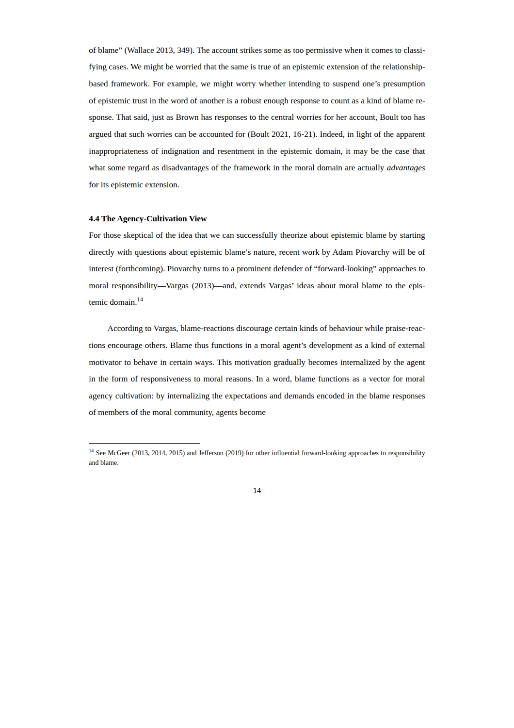of blame” (Wallace 2013, 349). The account strikes some as too permissive when it comes to classifying cases. We might be worried that the same is true of an epistemic extension of the relationship-based framework. For example, we might worry whether intending to suspend one’s presumption of epistemic trust in the word of another is a robust enough response to count as a kind of blame response. That said, just as Brown has responses to the central worries for her account, Boult too has argued that such worries can be accounted for (Boult 2021, 16-21). Indeed, in light of the apparent inappropriateness of indignation and resentment in the epistemic domain, it may be the case that what some regard as disadvantages of the framework in the moral domain are actually advantages for its epistemic extension.
4.4 The Agency-Cultivation View
For those skeptical of the idea that we can successfully theorize about epistemic blame by starting directly with questions about epistemic blame’s nature, recent work by Adam Piovarchy will be of interest (forthcoming). Piovarchy turns to a prominent defender of “forward-looking” approaches to moral responsibility—Vargas (2013)—and, extends Vargas’ ideas about moral blame to the epistemic domain.14
According to Vargas, blame-reactions discourage certain kinds of behaviour while praise-reactions encourage others. Blame thus functions in a moral agent’s development as a kind of external motivator to behave in certain ways. This motivation gradually becomes internalized by the agent in the form of responsiveness to moral reasons. In a word, blame functions as a vector for moral agency cultivation: by internalizing the expectations and demands encoded in the blame responses of members of the moral community, agents become
14 See McGeer (2013, 2014, 2015) and Jefferson (2019) for other influential forward-looking approaches to responsibility and blame.
14